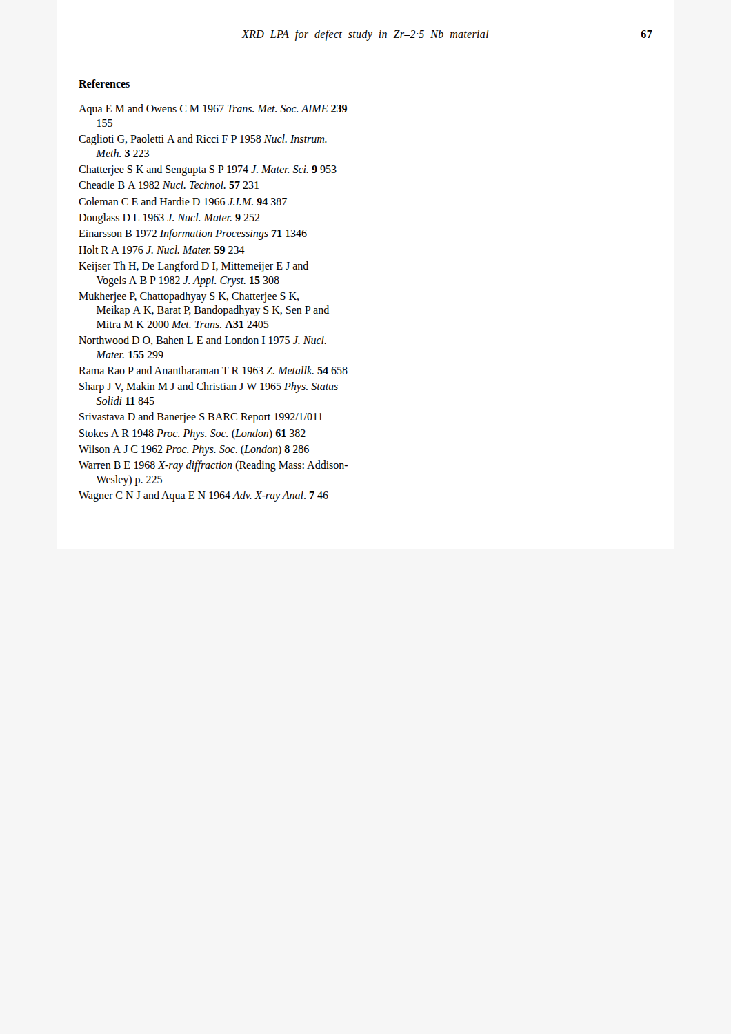XRD LPA for defect study in Zr–2·5 Nb material 67
References
Aqua E M and Owens C M 1967 Trans. Met. Soc. AIME 239 155
Caglioti G, Paoletti A and Ricci F P 1958 Nucl. Instrum. Meth. 3 223
Chatterjee S K and Sengupta S P 1974 J. Mater. Sci. 9 953
Cheadle B A 1982 Nucl. Technol. 57 231
Coleman C E and Hardie D 1966 J.I.M. 94 387
Douglass D L 1963 J. Nucl. Mater. 9 252
Einarsson B 1972 Information Processings 71 1346
Holt R A 1976 J. Nucl. Mater. 59 234
Keijser Th H, De Langford D I, Mittemeijer E J and Vogels A B P 1982 J. Appl. Cryst. 15 308
Mukherjee P, Chattopadhyay S K, Chatterjee S K, Meikap A K, Barat P, Bandopadhyay S K, Sen P and Mitra M K 2000 Met. Trans. A31 2405
Northwood D O, Bahen L E and London I 1975 J. Nucl. Mater. 155 299
Rama Rao P and Anantharaman T R 1963 Z. Metallk. 54 658
Sharp J V, Makin M J and Christian J W 1965 Phys. Status Solidi 11 845
Srivastava D and Banerjee S BARC Report 1992/1/011
Stokes A R 1948 Proc. Phys. Soc. (London) 61 382
Wilson A J C 1962 Proc. Phys. Soc. (London) 8 286
Warren B E 1968 X-ray diffraction (Reading Mass: Addison-Wesley) p. 225
Wagner C N J and Aqua E N 1964 Adv. X-ray Anal. 7 46